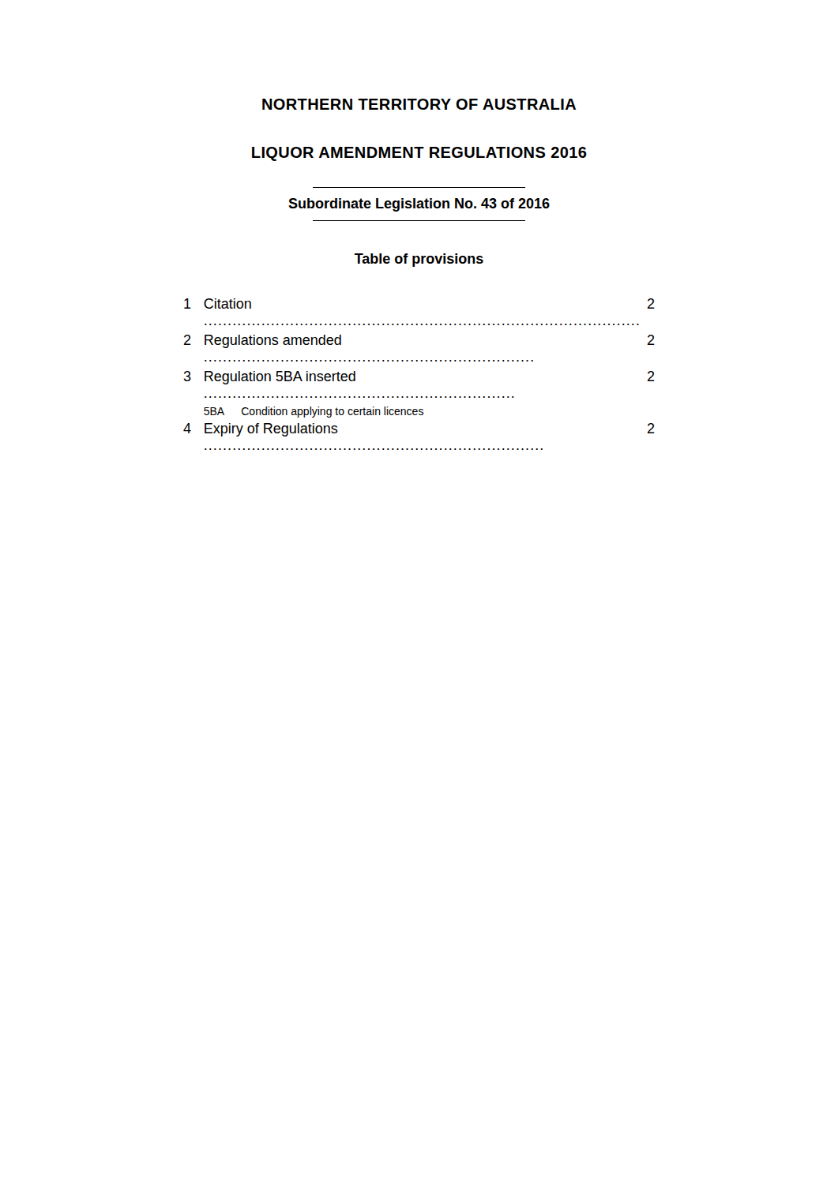NORTHERN TERRITORY OF AUSTRALIA
LIQUOR AMENDMENT REGULATIONS 2016
Subordinate Legislation No. 43 of 2016
Table of provisions
| 1 | Citation ........................................................................................... | 2 |
| 2 | Regulations amended ..................................................................... | 2 |
| 3 | Regulation 5BA inserted ................................................................. | 2 |
| | 5BA Condition applying to certain licences | |
| 4 | Expiry of Regulations ....................................................................... | 2 |